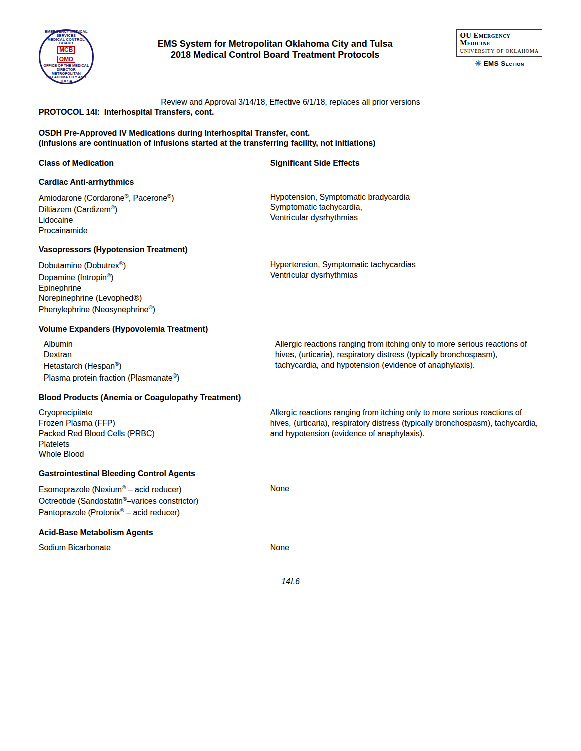EMERGENCY MEDICAL SERVICES
MEDICAL CONTROL BOARD
MCB
OMD
OFFICE OF THE MEDICAL DIRECTOR
METROPOLITAN OKLAHOMA CITY AND TULSA
EMS System for Metropolitan Oklahoma City and Tulsa 2018 Medical Control Board Treatment Protocols
OU Emergency
Medicine
UNIVERSITY OF OKLAHOMA
✳ EMS Section
Review and Approval 3/14/18, Effective 6/1/18, replaces all prior versions
PROTOCOL 14I: Interhospital Transfers, cont.
OSDH Pre-Approved IV Medications during Interhospital Transfer, cont.
(Infusions are continuation of infusions started at the transferring facility, not initiations)
| Class of Medication | Significant Side Effects |
| Cardiac Anti-arrhythmics Amiodarone (Cordarone ® , Pacerone ® ) Diltiazem (Cardizem ® ) Lidocaine Procainamide | Hypotension, Symptomatic bradycardia Symptomatic tachycardia, Ventricular dysrhythmias |
| Vasopressors (Hypotension Treatment) Dobutamine (Dobutrex ® ) Dopamine (Intropin ® ) Epinephrine Norepinephrine (Levophed®) Phenylephrine (Neosynephrine ® ) | Hypertension, Symptomatic tachycardias Ventricular dysrhythmias |
| Volume Expanders (Hypovolemia Treatment) Albumin Dextran Hetastarch (Hespan ® ) Plasma protein fraction (Plasmanate ® ) | Allergic reactions ranging from itching only to more serious reactions of hives, (urticaria), respiratory distress (typically bronchospasm), tachycardia, and hypotension (evidence of anaphylaxis). |
| Blood Products (Anemia or Coagulopathy Treatment) Cryoprecipitate Frozen Plasma (FFP) Packed Red Blood Cells (PRBC) Platelets Whole Blood | Allergic reactions ranging from itching only to more serious reactions of hives, (urticaria), respiratory distress (typically bronchospasm), tachycardia, and hypotension (evidence of anaphylaxis). |
| Gastrointestinal Bleeding Control Agents Esomeprazole (Nexium ® – acid reducer) Octreotide (Sandostatin ® –varices constrictor) Pantoprazole (Protonix ® – acid reducer) | None |
| Acid-Base Metabolism Agents Sodium Bicarbonate | None |
14I.6